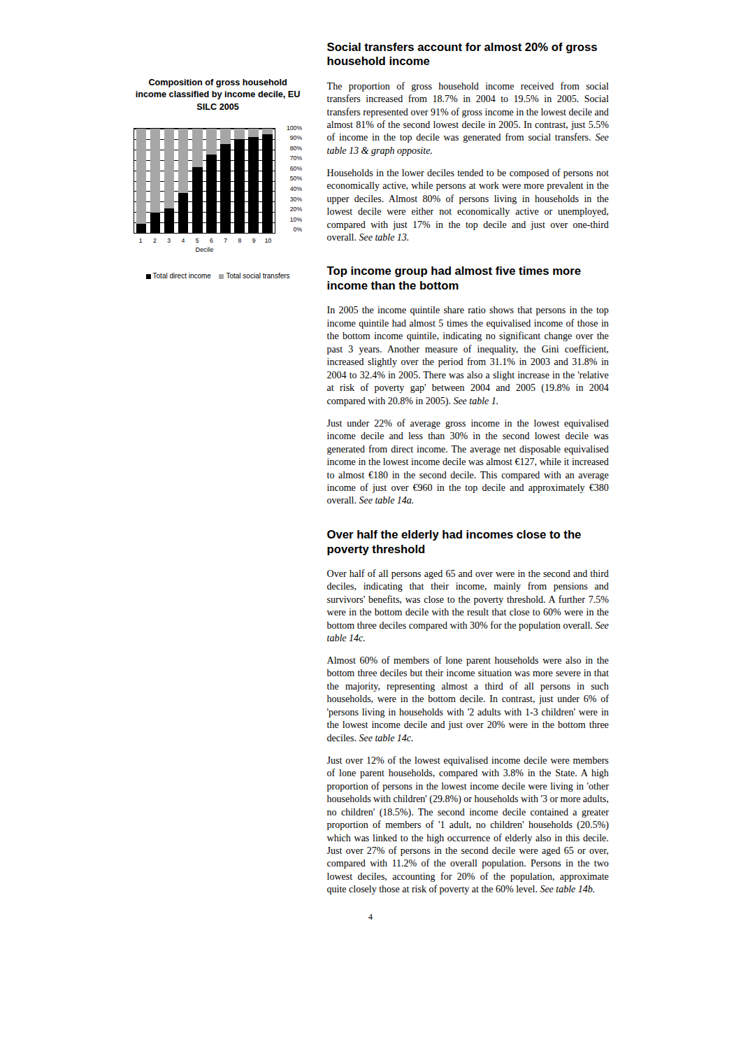Composition of gross household income classified by income decile, EU SILC 2005
100% 90% 80% 70% 60% 50% 40% 30% 20% 10% 0%
12345678910
Decile
Total direct income Total social transfers
Social transfers account for almost 20% of gross household income
The proportion of gross household income received from social transfers increased from 18.7% in 2004 to 19.5% in 2005. Social transfers represented over 91% of gross income in the lowest decile and almost 81% of the second lowest decile in 2005. In contrast, just 5.5% of income in the top decile was generated from social transfers. See table 13 & graph opposite.
Households in the lower deciles tended to be composed of persons not economically active, while persons at work were more prevalent in the upper deciles. Almost 80% of persons living in households in the lowest decile were either not economically active or unemployed, compared with just 17% in the top decile and just over one-third overall. See table 13.
Top income group had almost five times more income than the bottom
In 2005 the income quintile share ratio shows that persons in the top income quintile had almost 5 times the equivalised income of those in the bottom income quintile, indicating no significant change over the past 3 years. Another measure of inequality, the Gini coefficient, increased slightly over the period from 31.1% in 2003 and 31.8% in 2004 to 32.4% in 2005. There was also a slight increase in the 'relative at risk of poverty gap' between 2004 and 2005 (19.8% in 2004 compared with 20.8% in 2005). See table 1.
Just under 22% of average gross income in the lowest equivalised income decile and less than 30% in the second lowest decile was generated from direct income. The average net disposable equivalised income in the lowest income decile was almost €127, while it increased to almost €180 in the second decile. This compared with an average income of just over €960 in the top decile and approximately €380 overall. See table 14a.
Over half the elderly had incomes close to the poverty threshold
Over half of all persons aged 65 and over were in the second and third deciles, indicating that their income, mainly from pensions and survivors' benefits, was close to the poverty threshold. A further 7.5% were in the bottom decile with the result that close to 60% were in the bottom three deciles compared with 30% for the population overall. See table 14c.
Almost 60% of members of lone parent households were also in the bottom three deciles but their income situation was more severe in that the majority, representing almost a third of all persons in such households, were in the bottom decile. In contrast, just under 6% of 'persons living in households with '2 adults with 1-3 children' were in the lowest income decile and just over 20% were in the bottom three deciles. See table 14c.
Just over 12% of the lowest equivalised income decile were members of lone parent households, compared with 3.8% in the State. A high proportion of persons in the lowest income decile were living in 'other households with children' (29.8%) or households with '3 or more adults, no children' (18.5%). The second income decile contained a greater proportion of members of '1 adult, no children' households (20.5%) which was linked to the high occurrence of elderly also in this decile. Just over 27% of persons in the second decile were aged 65 or over, compared with 11.2% of the overall population. Persons in the two lowest deciles, accounting for 20% of the population, approximate quite closely those at risk of poverty at the 60% level. See table 14b.
4